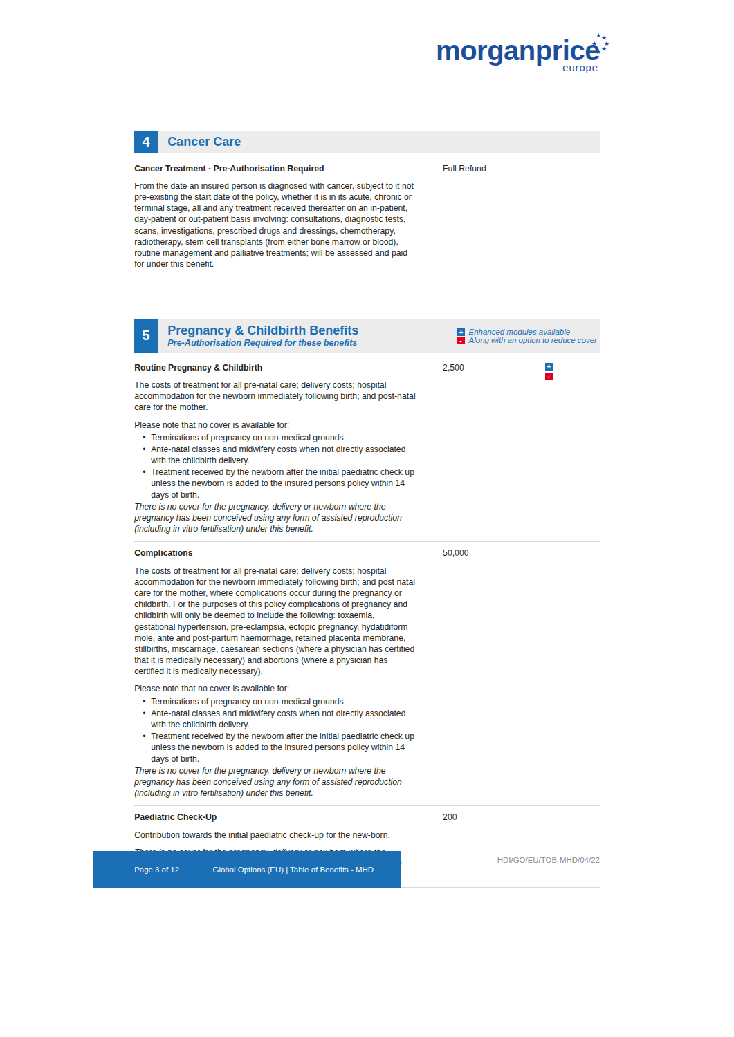★★★★★★
morganprice europe
4
Cancer Care
Cancer Treatment - Pre-Authorisation Required
From the date an insured person is diagnosed with cancer, subject to it not pre-existing the start date of the policy, whether it is in its acute, chronic or terminal stage, all and any treatment received thereafter on an in-patient, day-patient or out-patient basis involving: consultations, diagnostic tests, scans, investigations, prescribed drugs and dressings, chemotherapy, radiotherapy, stem cell transplants (from either bone marrow or blood), routine management and palliative treatments; will be assessed and paid for under this benefit.
Full Refund
5
Pregnancy & Childbirth Benefits Pre-Authorisation Required for these benefits
| + | Enhanced modules available |
| - | Along with an option to reduce cover |
Routine Pregnancy & Childbirth
The costs of treatment for all pre-natal care; delivery costs; hospital accommodation for the newborn immediately following birth; and post-natal care for the mother.
Please note that no cover is available for:
Terminations of pregnancy on non-medical grounds.
Ante-natal classes and midwifery costs when not directly associated with the childbirth delivery.
Treatment received by the newborn after the initial paediatric check up unless the newborn is added to the insured persons policy within 14 days of birth.
There is no cover for the pregnancy, delivery or newborn where the pregnancy has been conceived using any form of assisted reproduction (including in vitro fertilisation) under this benefit.
2,500
+ -
Complications
The costs of treatment for all pre-natal care; delivery costs; hospital accommodation for the newborn immediately following birth; and post natal care for the mother, where complications occur during the pregnancy or childbirth. For the purposes of this policy complications of pregnancy and childbirth will only be deemed to include the following: toxaemia, gestational hypertension, pre-eclampsia, ectopic pregnancy, hydatidiform mole, ante and post-partum haemorrhage, retained placenta membrane, stillbirths, miscarriage, caesarean sections (where a physician has certified that it is medically necessary) and abortions (where a physician has certified it is medically necessary).
Please note that no cover is available for:
Terminations of pregnancy on non-medical grounds.
Ante-natal classes and midwifery costs when not directly associated with the childbirth delivery.
Treatment received by the newborn after the initial paediatric check up unless the newborn is added to the insured persons policy within 14 days of birth.
There is no cover for the pregnancy, delivery or newborn where the pregnancy has been conceived using any form of assisted reproduction (including in vitro fertilisation) under this benefit.
50,000
Paediatric Check-Up
Contribution towards the initial paediatric check-up for the new-born.
There is no cover for the pregnancy, delivery or newborn where the pregnancy has been conceived using any form of assisted reproduction (including in vitro fertilisation) under this benefit.
200
Page 3 of 12
Global Options (EU) | Table of Benefits - MHD
HDI/GO/EU/TOB-MHD/04/22